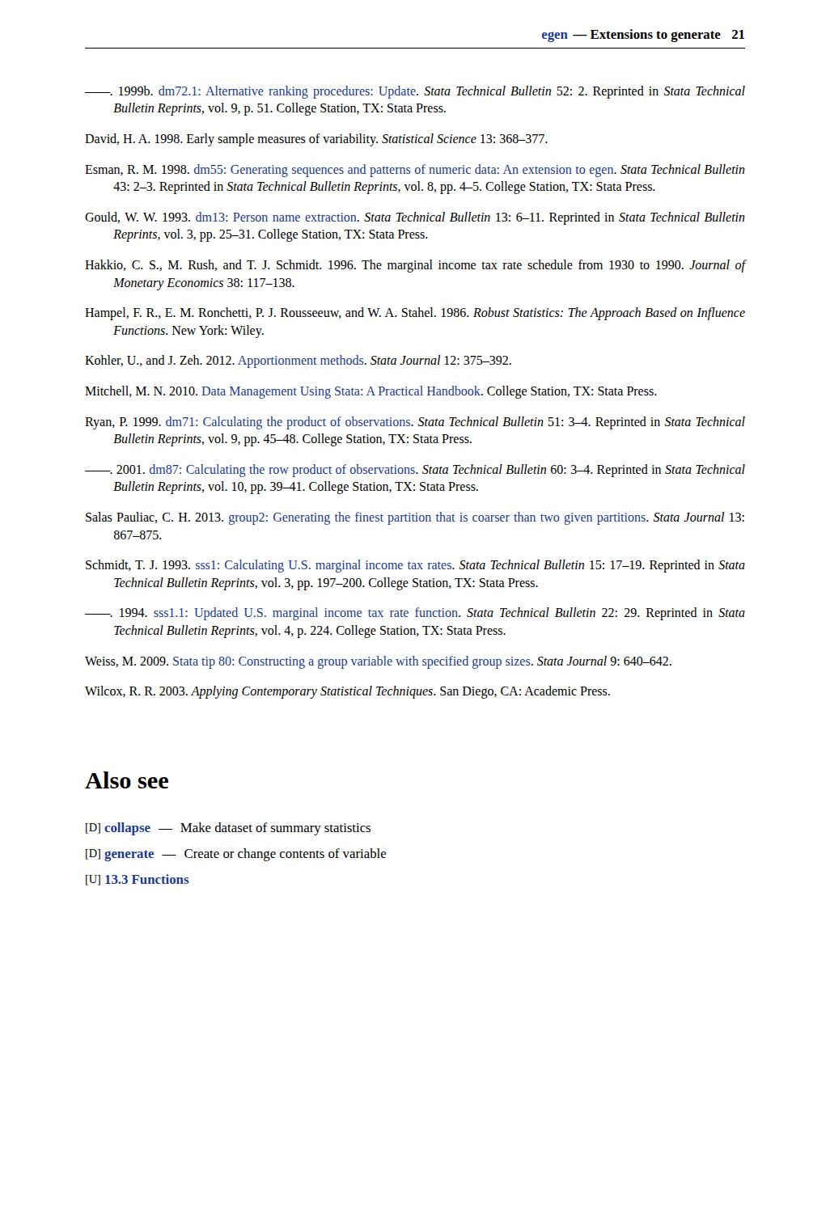egen — Extensions to generate 21
——. 1999b. dm72.1: Alternative ranking procedures: Update. Stata Technical Bulletin 52: 2. Reprinted in Stata Technical Bulletin Reprints, vol. 9, p. 51. College Station, TX: Stata Press.
David, H. A. 1998. Early sample measures of variability. Statistical Science 13: 368–377.
Esman, R. M. 1998. dm55: Generating sequences and patterns of numeric data: An extension to egen. Stata Technical Bulletin 43: 2–3. Reprinted in Stata Technical Bulletin Reprints, vol. 8, pp. 4–5. College Station, TX: Stata Press.
Gould, W. W. 1993. dm13: Person name extraction. Stata Technical Bulletin 13: 6–11. Reprinted in Stata Technical Bulletin Reprints, vol. 3, pp. 25–31. College Station, TX: Stata Press.
Hakkio, C. S., M. Rush, and T. J. Schmidt. 1996. The marginal income tax rate schedule from 1930 to 1990. Journal of Monetary Economics 38: 117–138.
Hampel, F. R., E. M. Ronchetti, P. J. Rousseeuw, and W. A. Stahel. 1986. Robust Statistics: The Approach Based on Influence Functions. New York: Wiley.
Kohler, U., and J. Zeh. 2012. Apportionment methods. Stata Journal 12: 375–392.
Mitchell, M. N. 2010. Data Management Using Stata: A Practical Handbook. College Station, TX: Stata Press.
Ryan, P. 1999. dm71: Calculating the product of observations. Stata Technical Bulletin 51: 3–4. Reprinted in Stata Technical Bulletin Reprints, vol. 9, pp. 45–48. College Station, TX: Stata Press.
——. 2001. dm87: Calculating the row product of observations. Stata Technical Bulletin 60: 3–4. Reprinted in Stata Technical Bulletin Reprints, vol. 10, pp. 39–41. College Station, TX: Stata Press.
Salas Pauliac, C. H. 2013. group2: Generating the finest partition that is coarser than two given partitions. Stata Journal 13: 867–875.
Schmidt, T. J. 1993. sss1: Calculating U.S. marginal income tax rates. Stata Technical Bulletin 15: 17–19. Reprinted in Stata Technical Bulletin Reprints, vol. 3, pp. 197–200. College Station, TX: Stata Press.
——. 1994. sss1.1: Updated U.S. marginal income tax rate function. Stata Technical Bulletin 22: 29. Reprinted in Stata Technical Bulletin Reprints, vol. 4, p. 224. College Station, TX: Stata Press.
Weiss, M. 2009. Stata tip 80: Constructing a group variable with specified group sizes. Stata Journal 9: 640–642.
Wilcox, R. R. 2003. Applying Contemporary Statistical Techniques. San Diego, CA: Academic Press.
Also see
[D] collapse — Make dataset of summary statistics
[D] generate — Create or change contents of variable
[U] 13.3 Functions